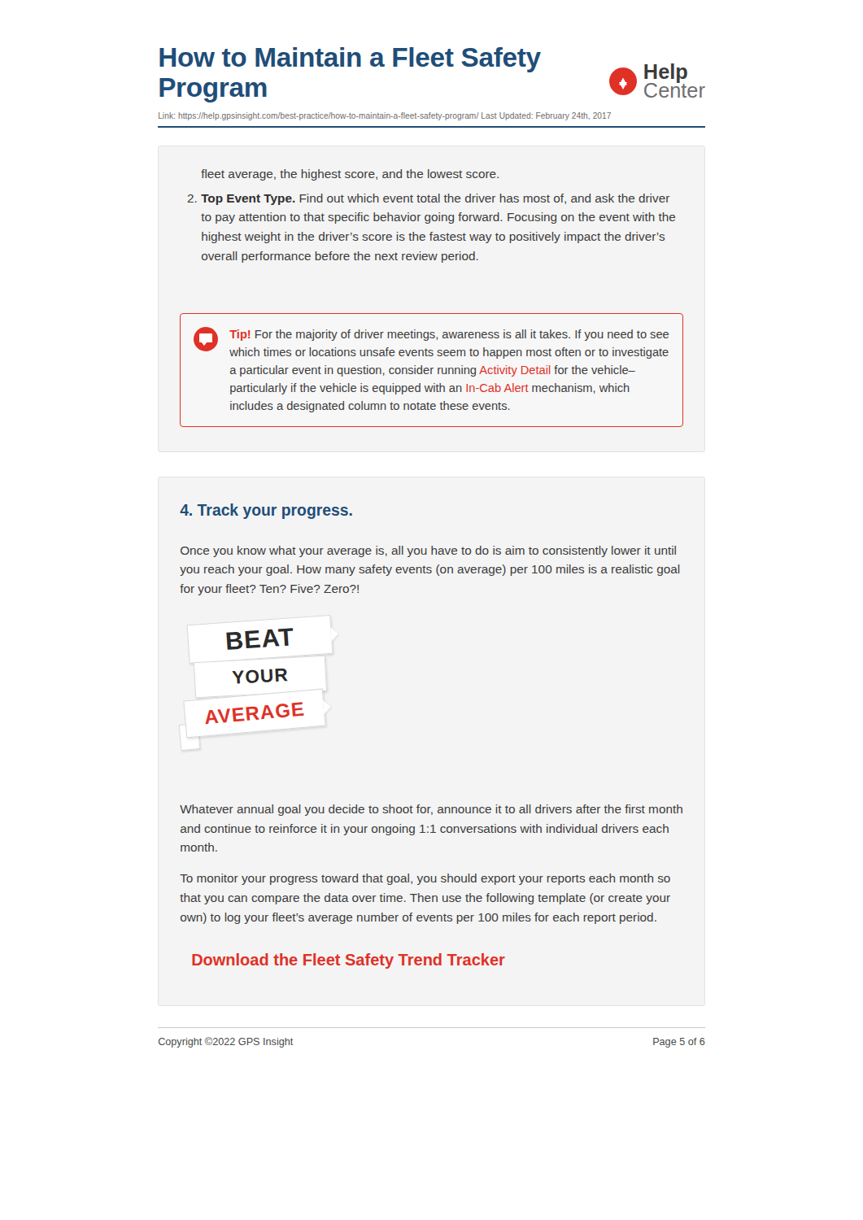How to Maintain a Fleet Safety Program
Help Center
Link: https://help.gpsinsight.com/best-practice/how-to-maintain-a-fleet-safety-program/ Last Updated: February 24th, 2017
fleet average, the highest score, and the lowest score.
Top Event Type. Find out which event total the driver has most of, and ask the driver to pay attention to that specific behavior going forward. Focusing on the event with the highest weight in the driver’s score is the fastest way to positively impact the driver’s overall performance before the next review period.
Tip! For the majority of driver meetings, awareness is all it takes. If you need to see which times or locations unsafe events seem to happen most often or to investigate a particular event in question, consider running Activity Detail for the vehicle–particularly if the vehicle is equipped with an In-Cab Alert mechanism, which includes a designated column to notate these events.
4. Track your progress.
Once you know what your average is, all you have to do is aim to consistently lower it until you reach your goal. How many safety events (on average) per 100 miles is a realistic goal for your fleet? Ten? Five? Zero?!
Beat
Your
Average
Whatever annual goal you decide to shoot for, announce it to all drivers after the first month and continue to reinforce it in your ongoing 1:1 conversations with individual drivers each month.
To monitor your progress toward that goal, you should export your reports each month so that you can compare the data over time. Then use the following template (or create your own) to log your fleet’s average number of events per 100 miles for each report period.
Download the Fleet Safety Trend Tracker
Copyright ©2022 GPS Insight
Page 5 of 6